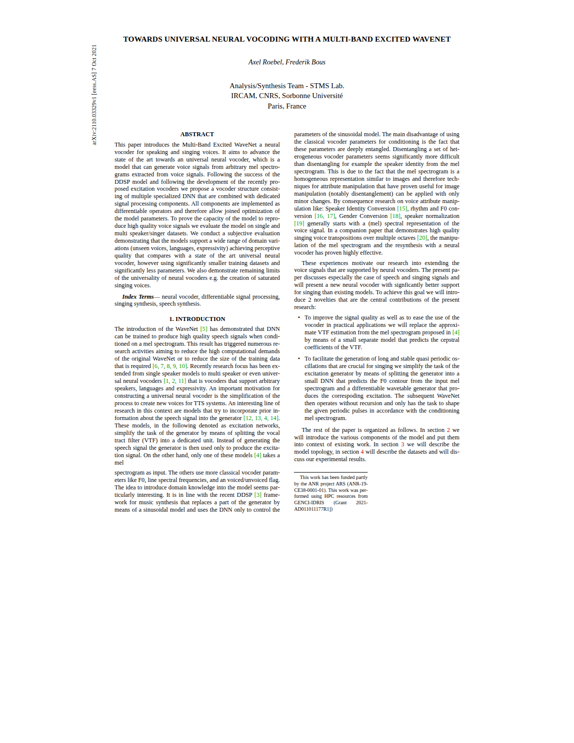arXiv:2110.03329v1 [eess.AS] 7 Oct 2021
TOWARDS UNIVERSAL NEURAL VOCODING WITH A MULTI-BAND EXCITED WAVENET
Axel Roebel, Frederik Bous
Analysis/Synthesis Team - STMS Lab.
IRCAM, CNRS, Sorbonne Université
Paris, France
ABSTRACT
This paper introduces the Multi-Band Excited WaveNet a neural vocoder for speaking and singing voices. It aims to advance the state of the art towards an universal neural vocoder, which is a model that can generate voice signals from arbitrary mel spectrograms extracted from voice signals. Following the success of the DDSP model and following the development of the recently proposed excitation vocoders we propose a vocoder structure consisting of multiple specialized DNN that are combined with dedicated signal processing components. All components are implemented as differentiable operators and therefore allow joined optimization of the model parameters. To prove the capacity of the model to reproduce high quality voice signals we evaluate the model on single and multi speaker/singer datasets. We conduct a subjective evaluation demonstrating that the models support a wide range of domain variations (unseen voices, languages, expressivity) achieving perceptive quality that compares with a state of the art universal neural vocoder, however using significantly smaller training datasets and significantly less parameters. We also demonstrate remaining limits of the universality of neural vocoders e.g. the creation of saturated singing voices.
Index Terms— neural vocoder, differentiable signal processing, singing synthesis, speech synthesis.
1. INTRODUCTION
The introduction of the WaveNet [5] has demonstrated that DNN can be trained to produce high quality speech signals when conditioned on a mel spectrogram. This result has triggered numerous research activities aiming to reduce the high computational demands of the original WaveNet or to reduce the size of the training data that is required [6, 7, 8, 9, 10]. Recently research focus has been extended from single speaker models to multi speaker or even universal neural vocoders [1, 2, 11] that is vocoders that support arbitrary speakers, languages and expressivity. An important motivation for constructing a universal neural vocoder is the simplification of the process to create new voices for TTS systems. An interesting line of research in this context are models that try to incorporate prior information about the speech signal into the generator [12, 13, 4, 14]. These models, in the following denoted as excitation networks, simplify the task of the generator by means of splitting the vocal tract filter (VTF) into a dedicated unit. Instead of generating the speech signal the generator is then used only to produce the excitation signal. On the other hand, only one of these models [4] takes a mel
spectrogram as input. The others use more classical vocoder parameters like F0, line spectral frequencies, and an voiced/unvoiced flag. The idea to introduce domain knowledge into the model seems particularly interesting. It is in line with the recent DDSP [3] framework for music synthesis that replaces a part of the generator by means of a sinusoidal model and uses the DNN only to control the parameters of the sinusoidal model. The main disadvantage of using the classical vocoder parameters for conditioning is the fact that these parameters are deeply entangled. Disentangling a set of heterogeneous vocoder parameters seems significantly more difficult than disentangling for example the speaker identity from the mel spectrogram. This is due to the fact that the mel spectrogram is a homogeneous representation similar to images and therefore techniques for attribute manipulation that have proven useful for image manipulation (notably disentanglement) can be applied with only minor changes. By consequence research on voice attribute manipulation like: Speaker Identity Conversion [15], rhythm and F0 conversion [16, 17], Gender Conversion [18], speaker normalization [19] generally starts with a (mel) spectral representation of the voice signal. In a companion paper that demonstrates high quality singing voice transpositions over multiple octaves [20], the manipulation of the mel spectrogram and the resynthesis with a neural vocoder has proven highly effective.
These experiences motivate our research into extending the voice signals that are supported by neural vocoders. The present paper discusses especially the case of speech and singing signals and will present a new neural vocoder with signficantly better support for singing than existing models. To achieve this goal we will introduce 2 novelties that are the central contributions of the present research:
To improve the signal quality as well as to ease the use of the vocoder in practical applications we will replace the approximate VTF estimation from the mel spectrogram proposed in [4] by means of a small separate model that predicts the cepstral coefficients of the VTF.
To facilitate the generation of long and stable quasi periodic oscillations that are crucial for singing we simplify the task of the excitation generator by means of splitting the generator into a small DNN that predicts the F0 contour from the input mel spectrogram and a differentiable wavetable generator that produces the correspoding excitation. The subsequent WaveNet then operates without recursion and only has the task to shape the given periodic pulses in accordance with the conditioning mel spectrogram.
The rest of the paper is organized as follows. In section 2 we will introduce the various components of the model and put them into context of existing work. In section 3 we will describe the model topology, in section 4 will describe the datasets and will discuss our experimental results.
This work has been funded partly by the ANR project ARS (ANR-19- CE38-0001-01). This work was performed using HPC resources from GENCI-IDRIS (Grant 2021-AD011011177R1])